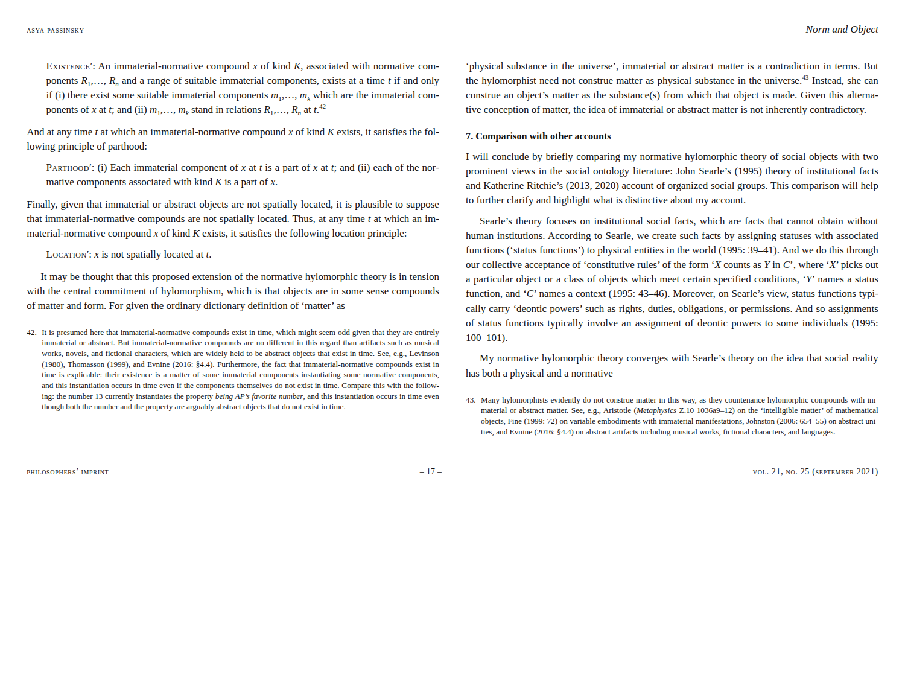asya passinsky
Norm and Object
Existence′: An immaterial-normative compound x of kind K, associated with normative components R1,…, Rn and a range of suitable immaterial components, exists at a time t if and only if (i) there exist some suitable immaterial components m1,…, mk which are the immaterial components of x at t; and (ii) m1,…, mk stand in relations R1,…, Rn at t.42
And at any time t at which an immaterial-normative compound x of kind K exists, it satisfies the following principle of parthood:
Parthood′: (i) Each immaterial component of x at t is a part of x at t; and (ii) each of the normative components associated with kind K is a part of x.
Finally, given that immaterial or abstract objects are not spatially located, it is plausible to suppose that immaterial-normative compounds are not spatially located. Thus, at any time t at which an immaterial-normative compound x of kind K exists, it satisfies the following location principle:
Location′: x is not spatially located at t.
It may be thought that this proposed extension of the normative hylomorphic theory is in tension with the central commitment of hylomorphism, which is that objects are in some sense compounds of matter and form. For given the ordinary dictionary definition of ‘matter’ as
42.
It is presumed here that immaterial-normative compounds exist in time, which might seem odd given that they are entirely immaterial or abstract. But immaterial-normative compounds are no different in this regard than artifacts such as musical works, novels, and fictional characters, which are widely held to be abstract objects that exist in time. See, e.g., Levinson (1980), Thomasson (1999), and Evnine (2016: §4.4). Furthermore, the fact that immaterial-normative compounds exist in time is explicable: their existence is a matter of some immaterial components instantiating some normative components, and this instantiation occurs in time even if the components themselves do not exist in time. Compare this with the following: the number 13 currently instantiates the property being AP’s favorite number, and this instantiation occurs in time even though both the number and the property are arguably abstract objects that do not exist in time.
‘physical substance in the universe’, immaterial or abstract matter is a contradiction in terms. But the hylomorphist need not construe matter as physical substance in the universe.43 Instead, she can construe an object’s matter as the substance(s) from which that object is made. Given this alternative conception of matter, the idea of immaterial or abstract matter is not inherently contradictory.
7. Comparison with other accounts
I will conclude by briefly comparing my normative hylomorphic theory of social objects with two prominent views in the social ontology literature: John Searle’s (1995) theory of institutional facts and Katherine Ritchie’s (2013, 2020) account of organized social groups. This comparison will help to further clarify and highlight what is distinctive about my account.
Searle’s theory focuses on institutional social facts, which are facts that cannot obtain without human institutions. According to Searle, we create such facts by assigning statuses with associated functions (‘status functions’) to physical entities in the world (1995: 39–41). And we do this through our collective acceptance of ‘constitutive rules’ of the form ‘X counts as Y in C’, where ‘X’ picks out a particular object or a class of objects which meet certain specified conditions, ‘Y’ names a status function, and ‘C’ names a context (1995: 43–46). Moreover, on Searle’s view, status functions typically carry ‘deontic powers’ such as rights, duties, obligations, or permissions. And so assignments of status functions typically involve an assignment of deontic powers to some individuals (1995: 100–101).
My normative hylomorphic theory converges with Searle’s theory on the idea that social reality has both a physical and a normative
43.
Many hylomorphists evidently do not construe matter in this way, as they countenance hylomorphic compounds with immaterial or abstract matter. See, e.g., Aristotle (Metaphysics Z.10 1036a9–12) on the ‘intelligible matter’ of mathematical objects, Fine (1999: 72) on variable embodiments with immaterial manifestations, Johnston (2006: 654–55) on abstract unities, and Evnine (2016: §4.4) on abstract artifacts including musical works, fictional characters, and languages.
philosophers’ imprint
– 17 –
vol. 21, no. 25 (september 2021)